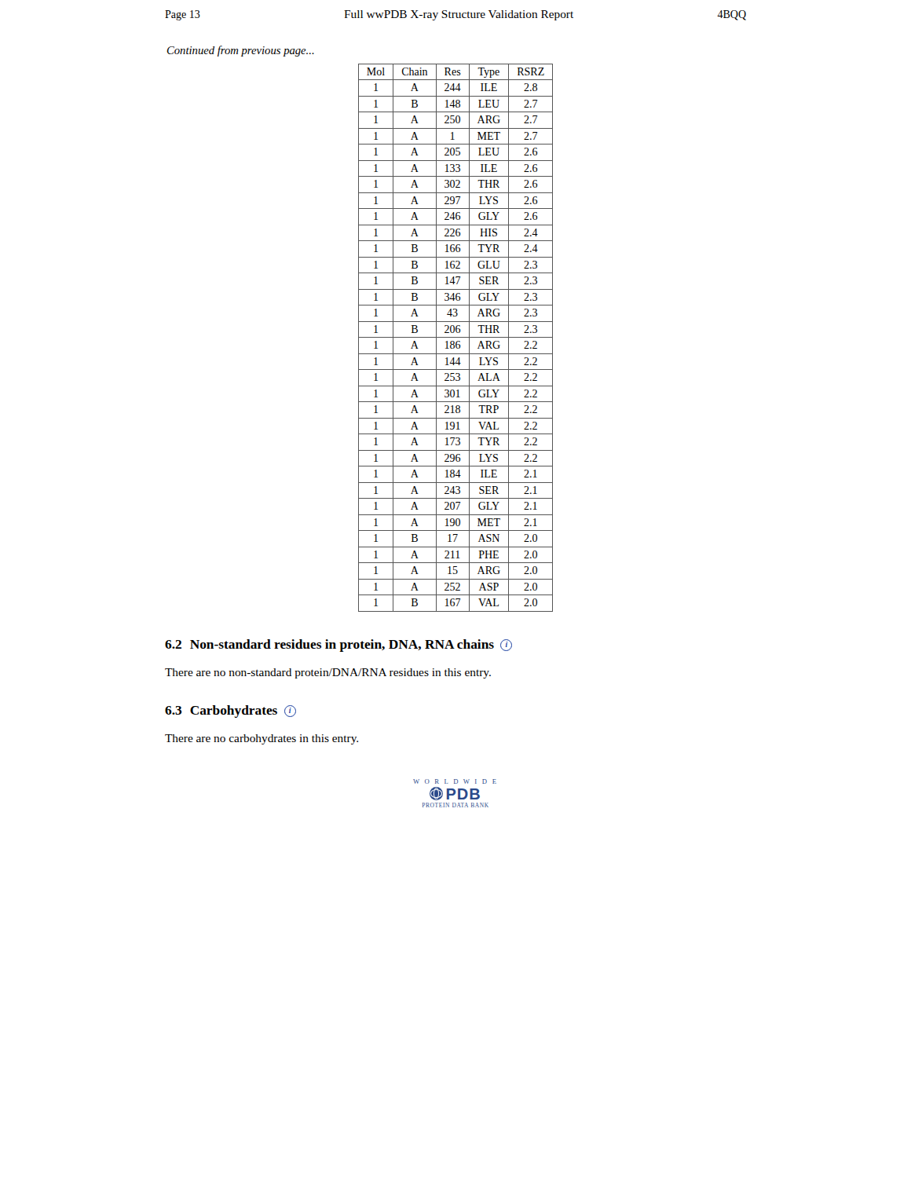Page 13
Full wwPDB X-ray Structure Validation Report
4BQQ
Continued from previous page...
| Mol | Chain | Res | Type | RSRZ |
| --- | --- | --- | --- | --- |
| 1 | A | 244 | ILE | 2.8 |
| 1 | B | 148 | LEU | 2.7 |
| 1 | A | 250 | ARG | 2.7 |
| 1 | A | 1 | MET | 2.7 |
| 1 | A | 205 | LEU | 2.6 |
| 1 | A | 133 | ILE | 2.6 |
| 1 | A | 302 | THR | 2.6 |
| 1 | A | 297 | LYS | 2.6 |
| 1 | A | 246 | GLY | 2.6 |
| 1 | A | 226 | HIS | 2.4 |
| 1 | B | 166 | TYR | 2.4 |
| 1 | B | 162 | GLU | 2.3 |
| 1 | B | 147 | SER | 2.3 |
| 1 | B | 346 | GLY | 2.3 |
| 1 | A | 43 | ARG | 2.3 |
| 1 | B | 206 | THR | 2.3 |
| 1 | A | 186 | ARG | 2.2 |
| 1 | A | 144 | LYS | 2.2 |
| 1 | A | 253 | ALA | 2.2 |
| 1 | A | 301 | GLY | 2.2 |
| 1 | A | 218 | TRP | 2.2 |
| 1 | A | 191 | VAL | 2.2 |
| 1 | A | 173 | TYR | 2.2 |
| 1 | A | 296 | LYS | 2.2 |
| 1 | A | 184 | ILE | 2.1 |
| 1 | A | 243 | SER | 2.1 |
| 1 | A | 207 | GLY | 2.1 |
| 1 | A | 190 | MET | 2.1 |
| 1 | B | 17 | ASN | 2.0 |
| 1 | A | 211 | PHE | 2.0 |
| 1 | A | 15 | ARG | 2.0 |
| 1 | A | 252 | ASP | 2.0 |
| 1 | B | 167 | VAL | 2.0 |
6.2 Non-standard residues in protein, DNA, RNA chains i
There are no non-standard protein/DNA/RNA residues in this entry.
6.3 Carbohydrates i
There are no carbohydrates in this entry.
W O R L D W I D E
PDB
PROTEIN DATA BANK